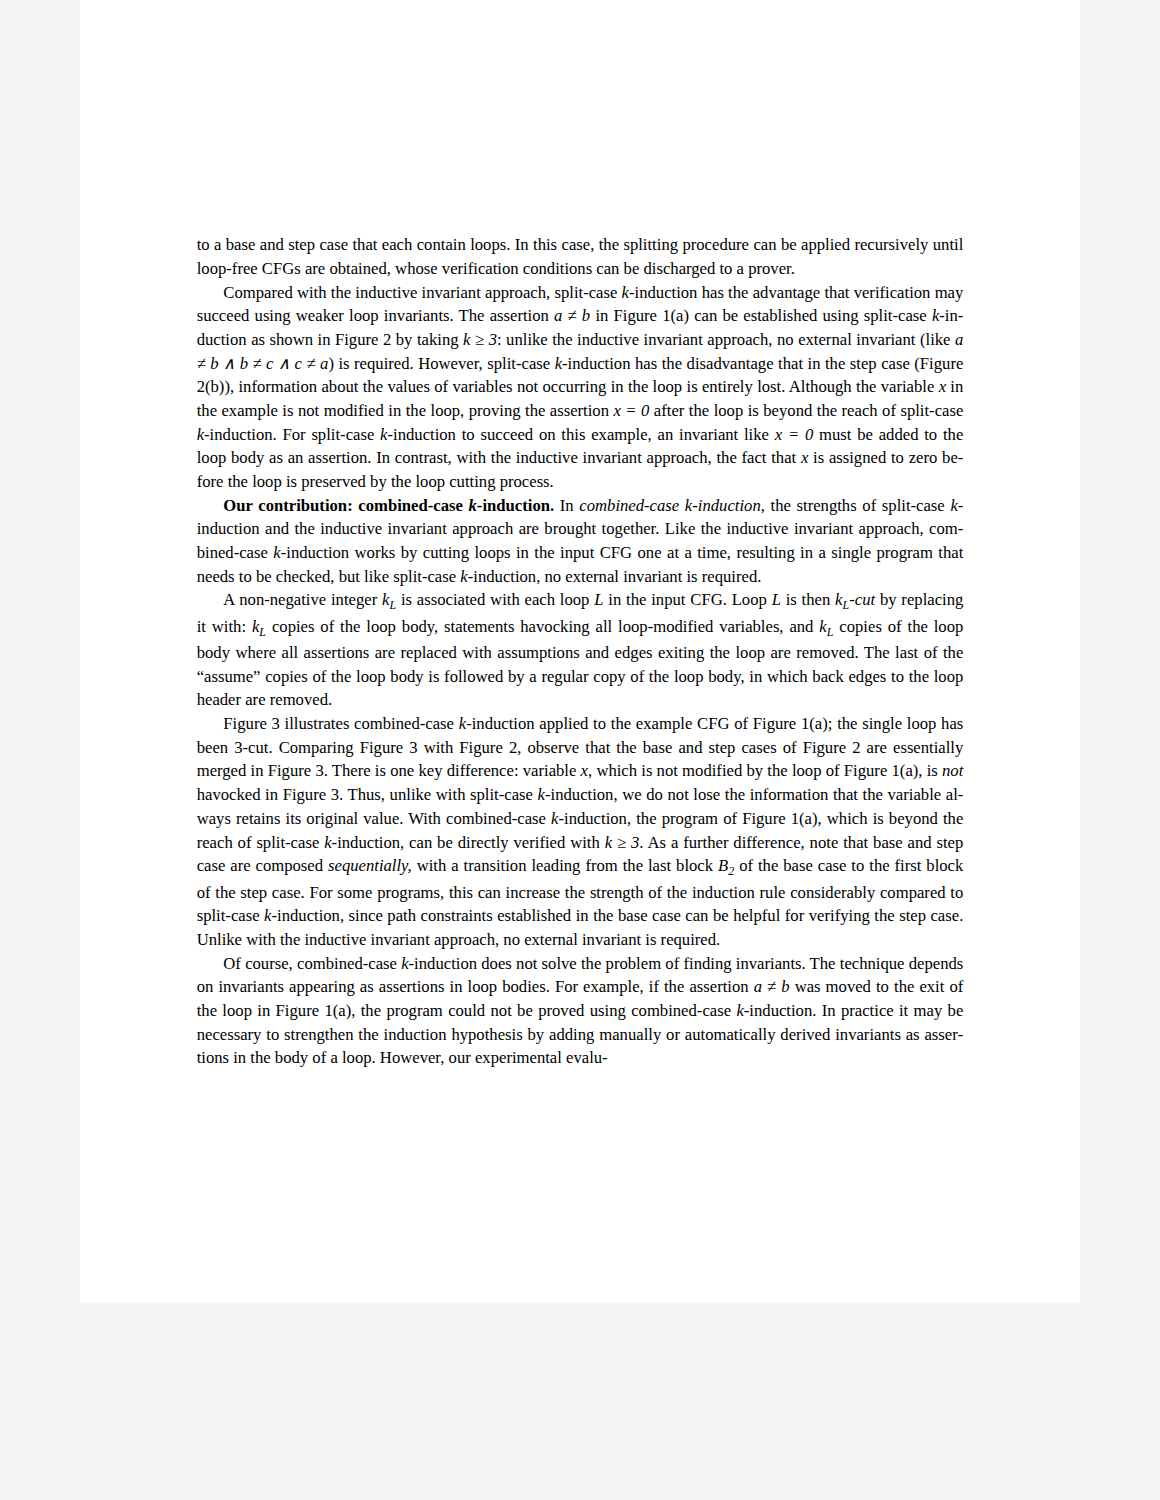to a base and step case that each contain loops. In this case, the splitting procedure can be applied recursively until loop-free CFGs are obtained, whose verification conditions can be discharged to a prover.
Compared with the inductive invariant approach, split-case k-induction has the advantage that verification may succeed using weaker loop invariants. The assertion a ≠ b in Figure 1(a) can be established using split-case k-induction as shown in Figure 2 by taking k ≥ 3: unlike the inductive invariant approach, no external invariant (like a ≠ b ∧ b ≠ c ∧ c ≠ a) is required. However, split-case k-induction has the disadvantage that in the step case (Figure 2(b)), information about the values of variables not occurring in the loop is entirely lost. Although the variable x in the example is not modified in the loop, proving the assertion x = 0 after the loop is beyond the reach of split-case k-induction. For split-case k-induction to succeed on this example, an invariant like x = 0 must be added to the loop body as an assertion. In contrast, with the inductive invariant approach, the fact that x is assigned to zero before the loop is preserved by the loop cutting process.
Our contribution: combined-case k-induction. In combined-case k-induction, the strengths of split-case k-induction and the inductive invariant approach are brought together. Like the inductive invariant approach, combined-case k-induction works by cutting loops in the input CFG one at a time, resulting in a single program that needs to be checked, but like split-case k-induction, no external invariant is required.
A non-negative integer kL is associated with each loop L in the input CFG. Loop L is then kL-cut by replacing it with: kL copies of the loop body, statements havocking all loop-modified variables, and kL copies of the loop body where all assertions are replaced with assumptions and edges exiting the loop are removed. The last of the “assume” copies of the loop body is followed by a regular copy of the loop body, in which back edges to the loop header are removed.
Figure 3 illustrates combined-case k-induction applied to the example CFG of Figure 1(a); the single loop has been 3-cut. Comparing Figure 3 with Figure 2, observe that the base and step cases of Figure 2 are essentially merged in Figure 3. There is one key difference: variable x, which is not modified by the loop of Figure 1(a), is not havocked in Figure 3. Thus, unlike with split-case k-induction, we do not lose the information that the variable always retains its original value. With combined-case k-induction, the program of Figure 1(a), which is beyond the reach of split-case k-induction, can be directly verified with k ≥ 3. As a further difference, note that base and step case are composed sequentially, with a transition leading from the last block B2 of the base case to the first block of the step case. For some programs, this can increase the strength of the induction rule considerably compared to split-case k-induction, since path constraints established in the base case can be helpful for verifying the step case. Unlike with the inductive invariant approach, no external invariant is required.
Of course, combined-case k-induction does not solve the problem of finding invariants. The technique depends on invariants appearing as assertions in loop bodies. For example, if the assertion a ≠ b was moved to the exit of the loop in Figure 1(a), the program could not be proved using combined-case k-induction. In practice it may be necessary to strengthen the induction hypothesis by adding manually or automatically derived invariants as assertions in the body of a loop. However, our experimental evalu-